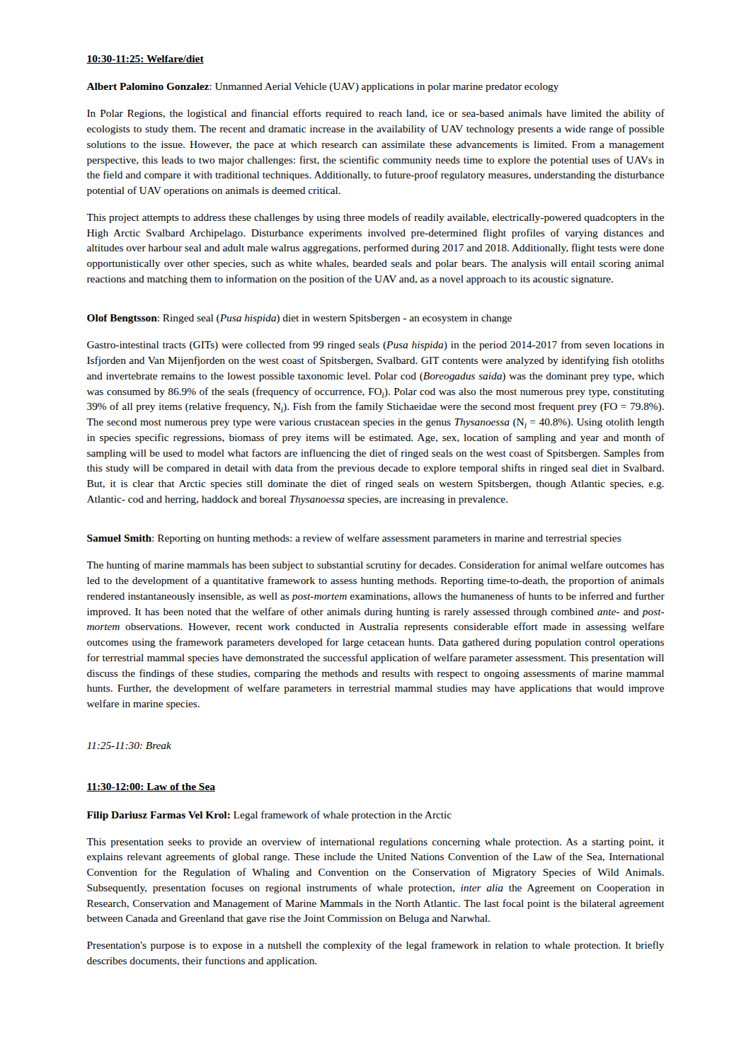10:30-11:25: Welfare/diet
Albert Palomino Gonzalez: Unmanned Aerial Vehicle (UAV) applications in polar marine predator ecology
In Polar Regions, the logistical and financial efforts required to reach land, ice or sea-based animals have limited the ability of ecologists to study them. The recent and dramatic increase in the availability of UAV technology presents a wide range of possible solutions to the issue. However, the pace at which research can assimilate these advancements is limited. From a management perspective, this leads to two major challenges: first, the scientific community needs time to explore the potential uses of UAVs in the field and compare it with traditional techniques. Additionally, to future-proof regulatory measures, understanding the disturbance potential of UAV operations on animals is deemed critical.
This project attempts to address these challenges by using three models of readily available, electrically-powered quadcopters in the High Arctic Svalbard Archipelago. Disturbance experiments involved pre-determined flight profiles of varying distances and altitudes over harbour seal and adult male walrus aggregations, performed during 2017 and 2018. Additionally, flight tests were done opportunistically over other species, such as white whales, bearded seals and polar bears. The analysis will entail scoring animal reactions and matching them to information on the position of the UAV and, as a novel approach to its acoustic signature.
Olof Bengtsson: Ringed seal (Pusa hispida) diet in western Spitsbergen - an ecosystem in change
Gastro-intestinal tracts (GITs) were collected from 99 ringed seals (Pusa hispida) in the period 2014-2017 from seven locations in Isfjorden and Van Mijenfjorden on the west coast of Spitsbergen, Svalbard. GIT contents were analyzed by identifying fish otoliths and invertebrate remains to the lowest possible taxonomic level. Polar cod (Boreogadus saida) was the dominant prey type, which was consumed by 86.9% of the seals (frequency of occurrence, FOi). Polar cod was also the most numerous prey type, constituting 39% of all prey items (relative frequency, Ni). Fish from the family Stichaeidae were the second most frequent prey (FO = 79.8%). The second most numerous prey type were various crustacean species in the genus Thysanoessa (Ni = 40.8%). Using otolith length in species specific regressions, biomass of prey items will be estimated. Age, sex, location of sampling and year and month of sampling will be used to model what factors are influencing the diet of ringed seals on the west coast of Spitsbergen. Samples from this study will be compared in detail with data from the previous decade to explore temporal shifts in ringed seal diet in Svalbard. But, it is clear that Arctic species still dominate the diet of ringed seals on western Spitsbergen, though Atlantic species, e.g. Atlantic- cod and herring, haddock and boreal Thysanoessa species, are increasing in prevalence.
Samuel Smith: Reporting on hunting methods: a review of welfare assessment parameters in marine and terrestrial species
The hunting of marine mammals has been subject to substantial scrutiny for decades. Consideration for animal welfare outcomes has led to the development of a quantitative framework to assess hunting methods. Reporting time-to-death, the proportion of animals rendered instantaneously insensible, as well as post-mortem examinations, allows the humaneness of hunts to be inferred and further improved. It has been noted that the welfare of other animals during hunting is rarely assessed through combined ante- and post-mortem observations. However, recent work conducted in Australia represents considerable effort made in assessing welfare outcomes using the framework parameters developed for large cetacean hunts. Data gathered during population control operations for terrestrial mammal species have demonstrated the successful application of welfare parameter assessment. This presentation will discuss the findings of these studies, comparing the methods and results with respect to ongoing assessments of marine mammal hunts. Further, the development of welfare parameters in terrestrial mammal studies may have applications that would improve welfare in marine species.
11:25-11:30: Break
11:30-12:00: Law of the Sea
Filip Dariusz Farmas Vel Krol: Legal framework of whale protection in the Arctic
This presentation seeks to provide an overview of international regulations concerning whale protection. As a starting point, it explains relevant agreements of global range. These include the United Nations Convention of the Law of the Sea, International Convention for the Regulation of Whaling and Convention on the Conservation of Migratory Species of Wild Animals. Subsequently, presentation focuses on regional instruments of whale protection, inter alia the Agreement on Cooperation in Research, Conservation and Management of Marine Mammals in the North Atlantic. The last focal point is the bilateral agreement between Canada and Greenland that gave rise the Joint Commission on Beluga and Narwhal.
Presentation's purpose is to expose in a nutshell the complexity of the legal framework in relation to whale protection. It briefly describes documents, their functions and application.